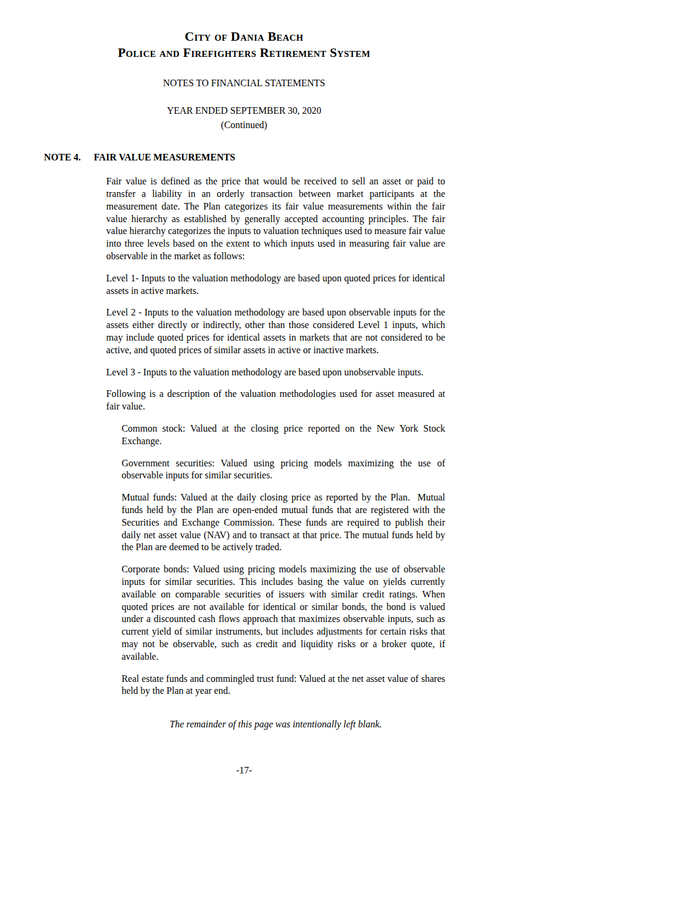City of Dania Beach
Police and Firefighters Retirement System
NOTES TO FINANCIAL STATEMENTS
YEAR ENDED SEPTEMBER 30, 2020
(Continued)
NOTE 4.
FAIR VALUE MEASUREMENTS
Fair value is defined as the price that would be received to sell an asset or paid to transfer a liability in an orderly transaction between market participants at the measurement date. The Plan categorizes its fair value measurements within the fair value hierarchy as established by generally accepted accounting principles. The fair value hierarchy categorizes the inputs to valuation techniques used to measure fair value into three levels based on the extent to which inputs used in measuring fair value are observable in the market as follows:
Level 1- Inputs to the valuation methodology are based upon quoted prices for identical assets in active markets.
Level 2 - Inputs to the valuation methodology are based upon observable inputs for the assets either directly or indirectly, other than those considered Level 1 inputs, which may include quoted prices for identical assets in markets that are not considered to be active, and quoted prices of similar assets in active or inactive markets.
Level 3 - Inputs to the valuation methodology are based upon unobservable inputs.
Following is a description of the valuation methodologies used for asset measured at fair value.
Common stock: Valued at the closing price reported on the New York Stock Exchange.
Government securities: Valued using pricing models maximizing the use of observable inputs for similar securities.
Mutual funds: Valued at the daily closing price as reported by the Plan. Mutual funds held by the Plan are open-ended mutual funds that are registered with the Securities and Exchange Commission. These funds are required to publish their daily net asset value (NAV) and to transact at that price. The mutual funds held by the Plan are deemed to be actively traded.
Corporate bonds: Valued using pricing models maximizing the use of observable inputs for similar securities. This includes basing the value on yields currently available on comparable securities of issuers with similar credit ratings. When quoted prices are not available for identical or similar bonds, the bond is valued under a discounted cash flows approach that maximizes observable inputs, such as current yield of similar instruments, but includes adjustments for certain risks that may not be observable, such as credit and liquidity risks or a broker quote, if available.
Real estate funds and commingled trust fund: Valued at the net asset value of shares held by the Plan at year end.
The remainder of this page was intentionally left blank.
-17-